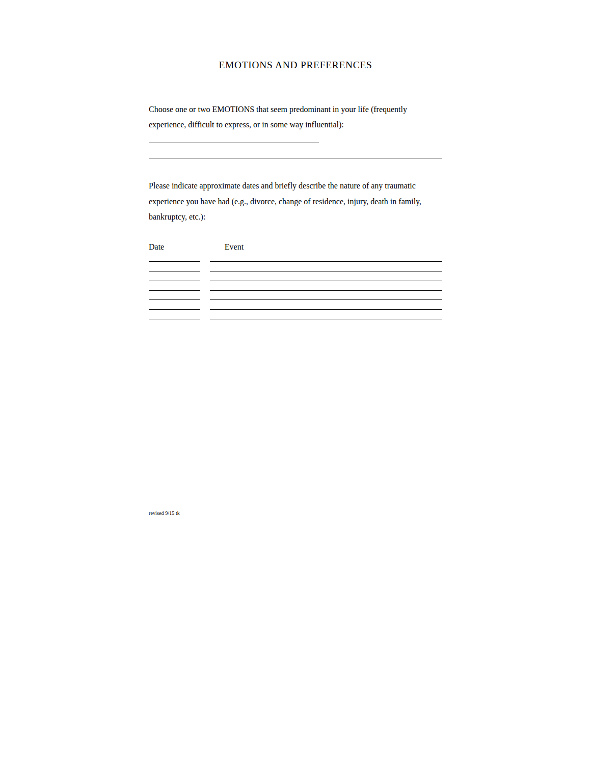EMOTIONS AND PREFERENCES
Choose one or two EMOTIONS that seem predominant in your life (frequently experience, difficult to express, or in some way influential):
Please indicate approximate dates and briefly describe the nature of any traumatic experience you have had (e.g., divorce, change of residence, injury, death in family, bankruptcy, etc.):
Date Event
revised 9/15 tk